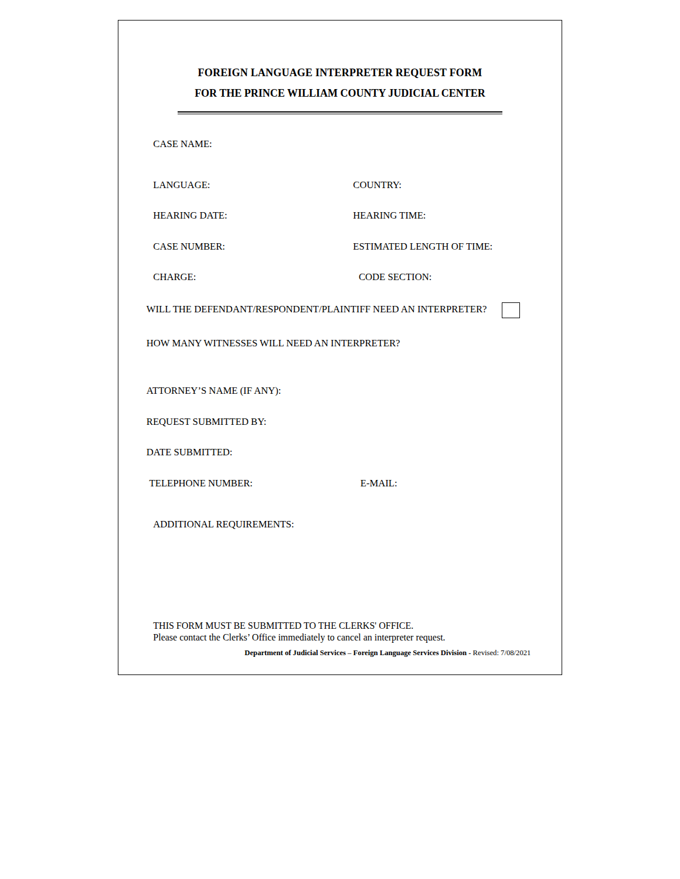FOREIGN LANGUAGE INTERPRETER REQUEST FORM
FOR THE PRINCE WILLIAM COUNTY JUDICIAL CENTER
CASE NAME:
LANGUAGE:
COUNTRY:
HEARING DATE:
HEARING TIME:
CASE NUMBER:
ESTIMATED LENGTH OF TIME:
CHARGE:
CODE SECTION:
WILL THE DEFENDANT/RESPONDENT/PLAINTIFF NEED AN INTERPRETER?
HOW MANY WITNESSES WILL NEED AN INTERPRETER?
ATTORNEY’S NAME (IF ANY):
REQUEST SUBMITTED BY:
DATE SUBMITTED:
TELEPHONE NUMBER:
E-MAIL:
ADDITIONAL REQUIREMENTS:
THIS FORM MUST BE SUBMITTED TO THE CLERKS' OFFICE.
Please contact the Clerks’ Office immediately to cancel an interpreter request.
Department of Judicial Services – Foreign Language Services Division - Revised: 7/08/2021